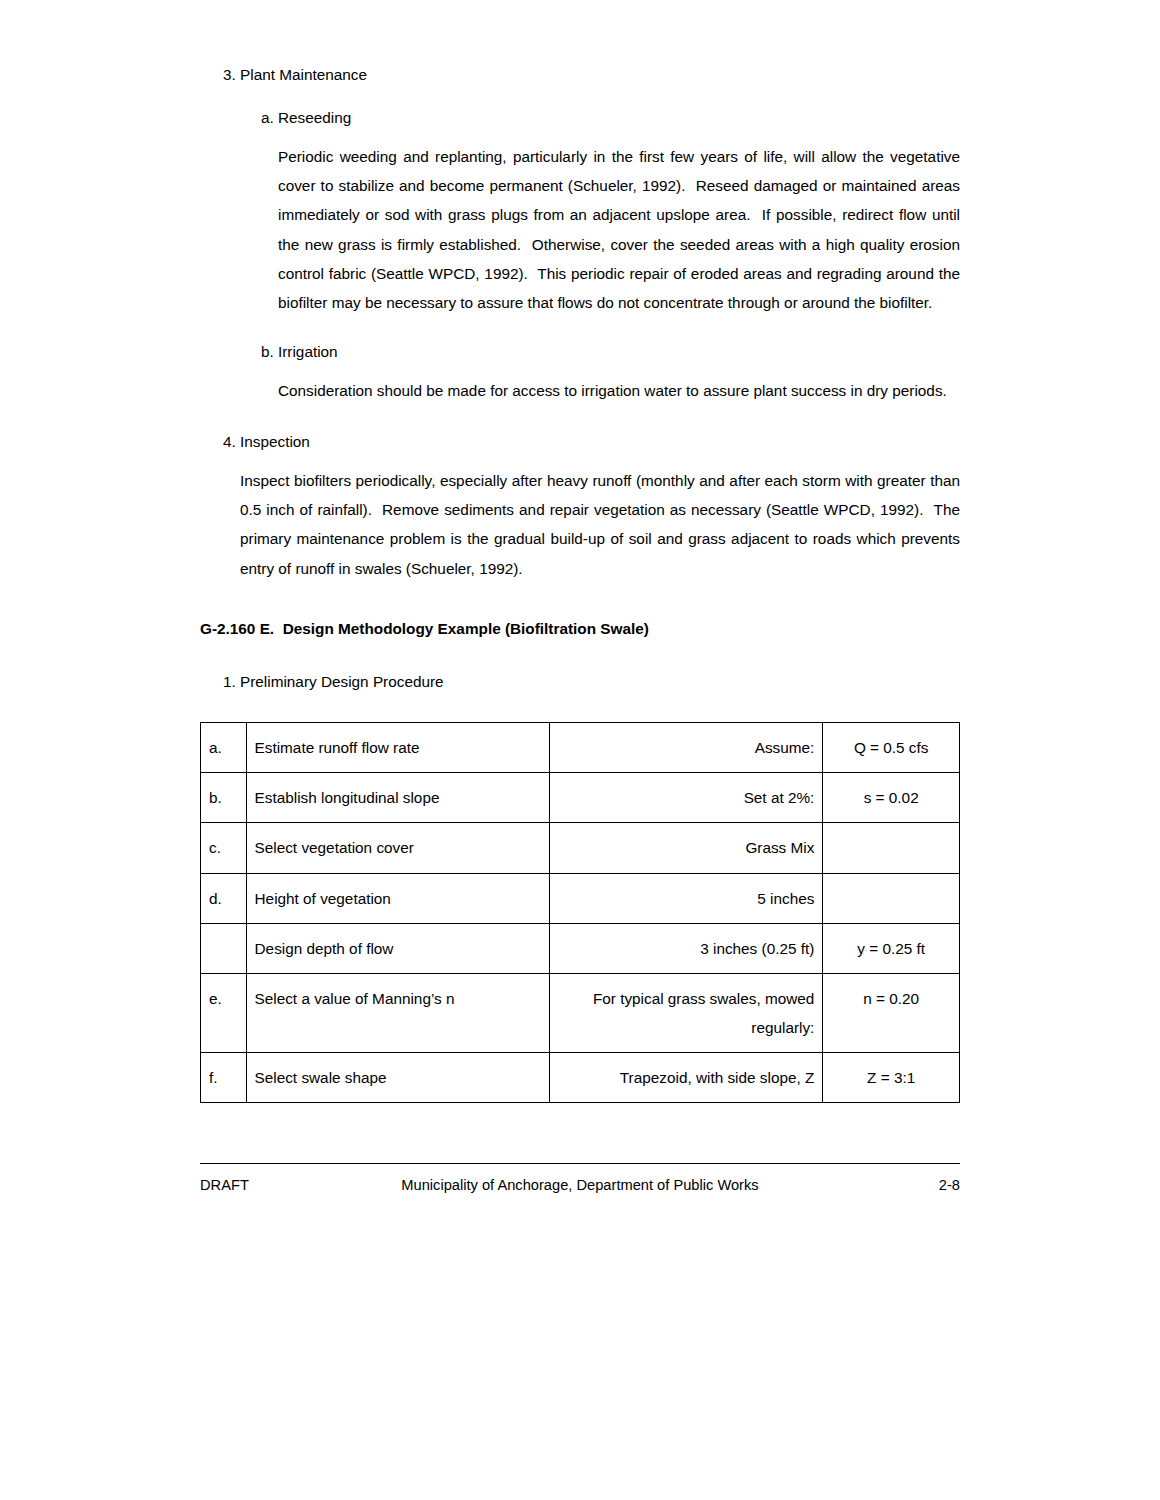Plant Maintenance
Reseeding
Periodic weeding and replanting, particularly in the first few years of life, will allow the vegetative cover to stabilize and become permanent (Schueler, 1992). Reseed damaged or maintained areas immediately or sod with grass plugs from an adjacent upslope area. If possible, redirect flow until the new grass is firmly established. Otherwise, cover the seeded areas with a high quality erosion control fabric (Seattle WPCD, 1992). This periodic repair of eroded areas and regrading around the biofilter may be necessary to assure that flows do not concentrate through or around the biofilter.
Irrigation
Consideration should be made for access to irrigation water to assure plant success in dry periods.
Inspection
Inspect biofilters periodically, especially after heavy runoff (monthly and after each storm with greater than 0.5 inch of rainfall). Remove sediments and repair vegetation as necessary (Seattle WPCD, 1992). The primary maintenance problem is the gradual build-up of soil and grass adjacent to roads which prevents entry of runoff in swales (Schueler, 1992).
G-2.160 E. Design Methodology Example (Biofiltration Swale)
Preliminary Design Procedure
| a. | Estimate runoff flow rate | Assume: | Q = 0.5 cfs |
| b. | Establish longitudinal slope | Set at 2%: | s = 0.02 |
| c. | Select vegetation cover | Grass Mix | |
| d. | Height of vegetation | 5 inches | |
| | Design depth of flow | 3 inches (0.25 ft) | y = 0.25 ft |
| e. | Select a value of Manning’s n | For typical grass swales, mowed regularly: | n = 0.20 |
| f. | Select swale shape | Trapezoid, with side slope, Z | Z = 3:1 |
DRAFT
Municipality of Anchorage, Department of Public Works
2-8